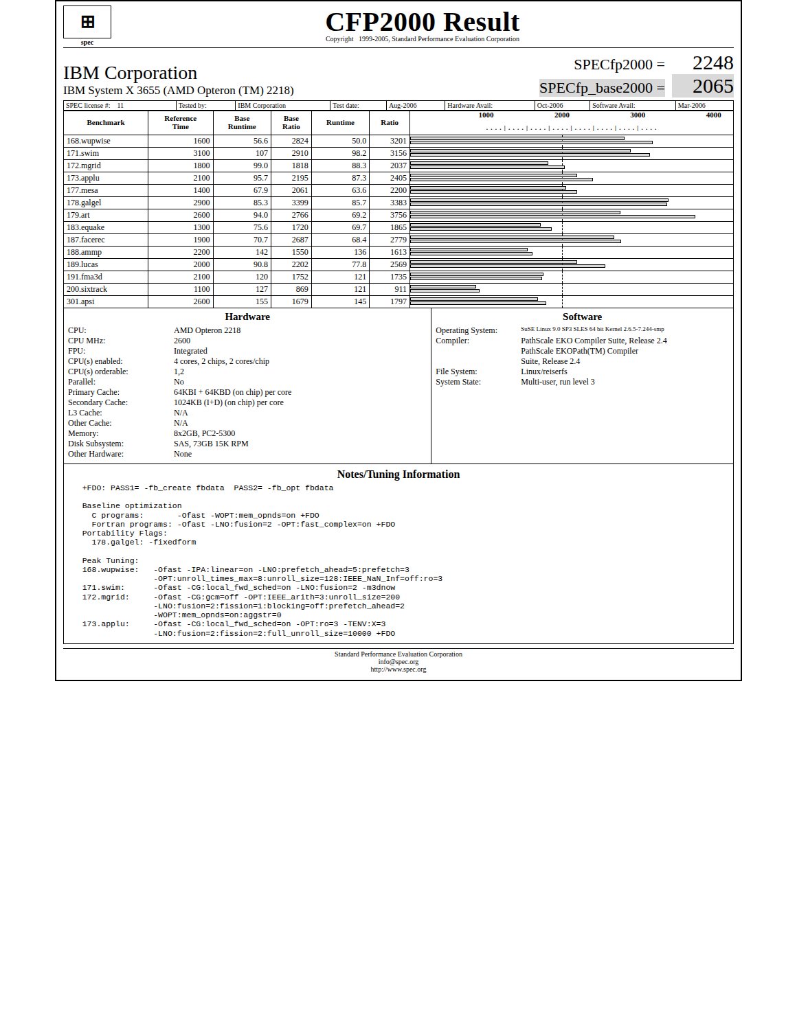⊞
spec
CFP2000 Result
Copyright 1999-2005, Standard Performance Evaluation Corporation
IBM Corporation
IBM System X 3655 (AMD Opteron (TM) 2218)
SPECfp2000 = 2248
SPECfp_base2000 = 2065
| SPEC license #: 11 | Tested by: | IBM Corporation | Test date: | Aug-2006 | Hardware Avail: | Oct-2006 | Software Avail: | Mar-2006 |
| Benchmark | Reference Time | Base Runtime | Base Ratio | Runtime | Ratio | 1000 2000 3000 4000 . . . . / . . . . / . . . . / . . . . / . . . . / . . . . / . . . . / . . . . |
| --- | --- | --- | --- | --- | --- | --- |
| 168.wupwise | 1600 | 56.6 | 2824 | 50.0 | 3201 | |
| 171.swim | 3100 | 107 | 2910 | 98.2 | 3156 | |
| 172.mgrid | 1800 | 99.0 | 1818 | 88.3 | 2037 | |
| 173.applu | 2100 | 95.7 | 2195 | 87.3 | 2405 | |
| 177.mesa | 1400 | 67.9 | 2061 | 63.6 | 2200 | |
| 178.galgel | 2900 | 85.3 | 3399 | 85.7 | 3383 | |
| 179.art | 2600 | 94.0 | 2766 | 69.2 | 3756 | |
| 183.equake | 1300 | 75.6 | 1720 | 69.7 | 1865 | |
| 187.facerec | 1900 | 70.7 | 2687 | 68.4 | 2779 | |
| 188.ammp | 2200 | 142 | 1550 | 136 | 1613 | |
| 189.lucas | 2000 | 90.8 | 2202 | 77.8 | 2569 | |
| 191.fma3d | 2100 | 120 | 1752 | 121 | 1735 | |
| 200.sixtrack | 1100 | 127 | 869 | 121 | 911 | |
| 301.apsi | 2600 | 155 | 1679 | 145 | 1797 | |
Hardware
| CPU: | AMD Opteron 2218 |
| CPU MHz: | 2600 |
| FPU: | Integrated |
| CPU(s) enabled: | 4 cores, 2 chips, 2 cores/chip |
| CPU(s) orderable: | 1,2 |
| Parallel: | No |
| Primary Cache: | 64KBI + 64KBD (on chip) per core |
| Secondary Cache: | 1024KB (I+D) (on chip) per core |
| L3 Cache: | N/A |
| Other Cache: | N/A |
| Memory: | 8x2GB, PC2-5300 |
| Disk Subsystem: | SAS, 73GB 15K RPM |
| Other Hardware: | None |
Software
| Operating System: | SuSE Linux 9.0 SP3 SLES 64 bit Kernel 2.6.5-7.244-smp |
| Compiler: | PathScale EKO Compiler Suite, Release 2.4 PathScale EKOPath(TM) Compiler Suite, Release 2.4 |
| File System: | Linux/reiserfs |
| System State: | Multi-user, run level 3 |
Notes/Tuning Information
   +FDO: PASS1= -fb_create fbdata  PASS2= -fb_opt fbdata

   Baseline optimization
     C programs:       -Ofast -WOPT:mem_opnds=on +FDO
     Fortran programs: -Ofast -LNO:fusion=2 -OPT:fast_complex=on +FDO
   Portability Flags:
     178.galgel: -fixedform

   Peak Tuning:
   168.wupwise:   -Ofast -IPA:linear=on -LNO:prefetch_ahead=5:prefetch=3
                  -OPT:unroll_times_max=8:unroll_size=128:IEEE_NaN_Inf=off:ro=3
   171.swim:      -Ofast -CG:local_fwd_sched=on -LNO:fusion=2 -m3dnow
   172.mgrid:     -Ofast -CG:gcm=off -OPT:IEEE_arith=3:unroll_size=200
                  -LNO:fusion=2:fission=1:blocking=off:prefetch_ahead=2
                  -WOPT:mem_opnds=on:aggstr=0
   173.applu:     -Ofast -CG:local_fwd_sched=on -OPT:ro=3 -TENV:X=3
                  -LNO:fusion=2:fission=2:full_unroll_size=10000 +FDO
Standard Performance Evaluation Corporation
info@spec.org
http://www.spec.org